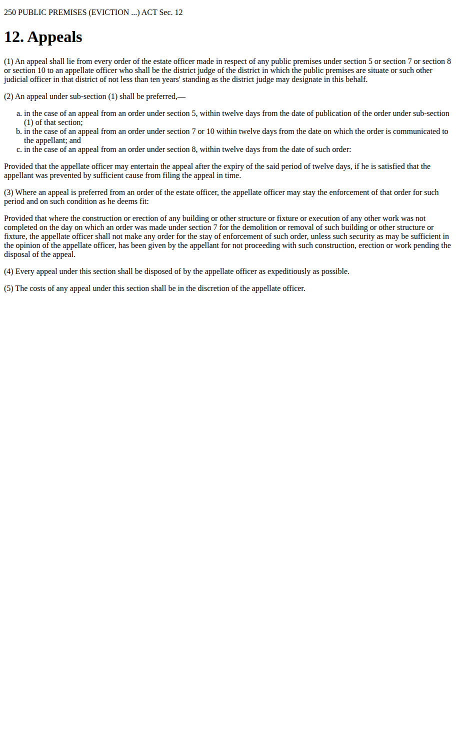250 PUBLIC PREMISES (EVICTION ...) ACT Sec. 12
12. Appeals
(1) An appeal shall lie from every order of the estate officer made in respect of any public premises under section 5 or section 7 or section 8 or section 10 to an appellate officer who shall be the district judge of the district in which the public premises are situate or such other judicial officer in that district of not less than ten years' standing as the district judge may designate in this behalf.
(2) An appeal under sub-section (1) shall be preferred,—
in the case of an appeal from an order under section 5, within twelve days from the date of publication of the order under sub-section (1) of that section;
in the case of an appeal from an order under section 7 or 10 within twelve days from the date on which the order is communicated to the appellant; and
in the case of an appeal from an order under section 8, within twelve days from the date of such order:
Provided that the appellate officer may entertain the appeal after the expiry of the said period of twelve days, if he is satisfied that the appellant was prevented by sufficient cause from filing the appeal in time.
(3) Where an appeal is preferred from an order of the estate officer, the appellate officer may stay the enforcement of that order for such period and on such condition as he deems fit:
Provided that where the construction or erection of any building or other structure or fixture or execution of any other work was not completed on the day on which an order was made under section 7 for the demolition or removal of such building or other structure or fixture, the appellate officer shall not make any order for the stay of enforcement of such order, unless such security as may be sufficient in the opinion of the appellate officer, has been given by the appellant for not proceeding with such construction, erection or work pending the disposal of the appeal.
(4) Every appeal under this section shall be disposed of by the appellate officer as expeditiously as possible.
(5) The costs of any appeal under this section shall be in the discretion of the appellate officer.